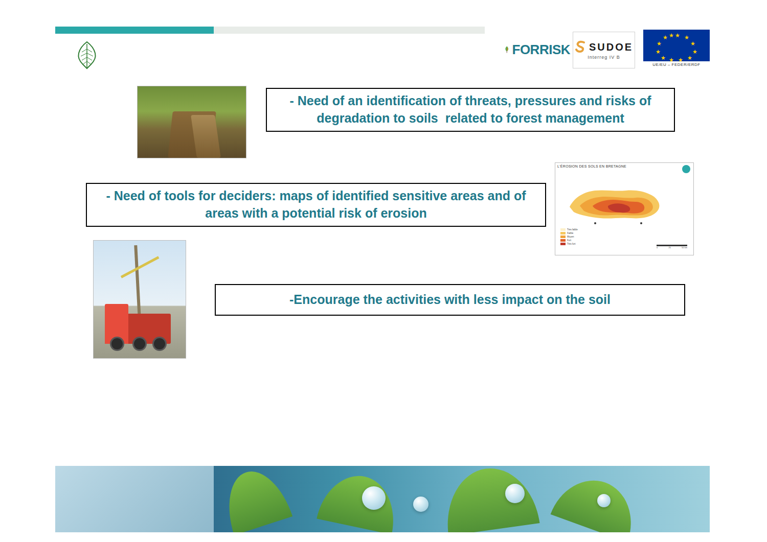FORRISK
SUDOE
Interreg IV B
★ ★ ★ ★ ★ ★ ★ ★ ★ ★ ★ ★
UE/EU – FEDER/ERDF
- Need of an identification of threats, pressures and risks of degradation to soils related to forest management
- Need of tools for deciders: maps of identified sensitive areas and of areas with a potential risk of erosion
L'ÉROSION DES SOLS EN BRETAGNE
Très faible
Faible
Moyen
Fort
Très fort
02550 km
-Encourage the activities with less impact on the soil